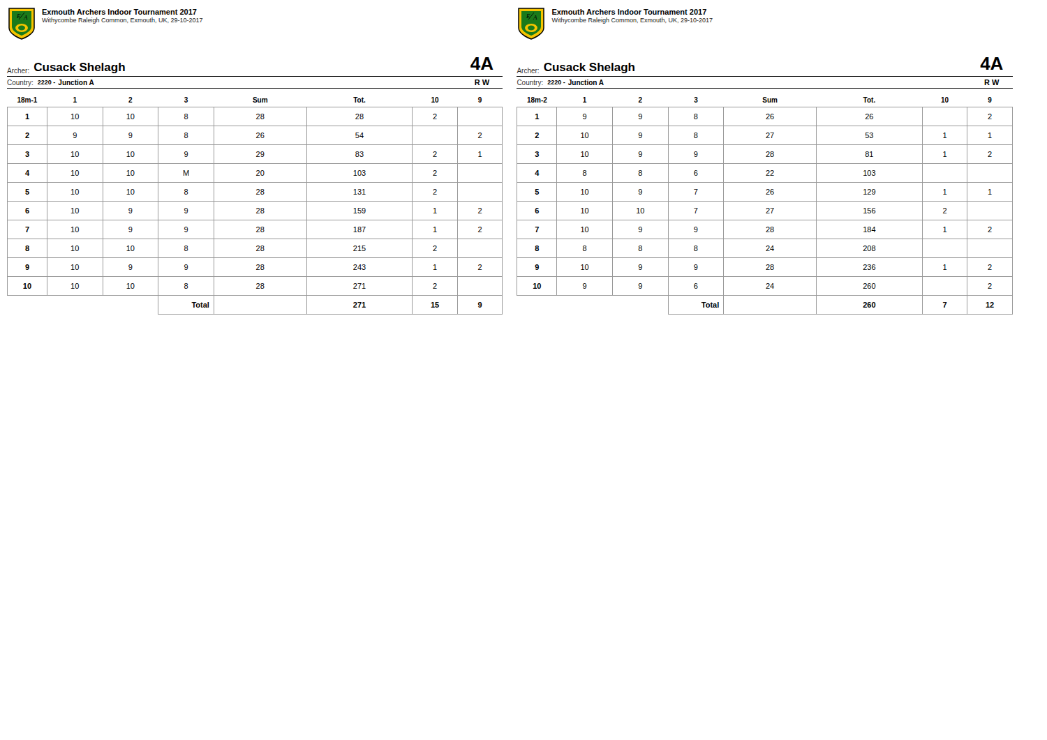E A
Exmouth Archers Indoor Tournament 2017
Withycombe Raleigh Common, Exmouth, UK, 29-10-2017
Archer: Cusack Shelagh 4A
Country: 2220 - Junction A R W
| 18m-1 | 1 | 2 | 3 | Sum | Tot. | 10 | 9 |
| --- | --- | --- | --- | --- | --- | --- | --- |
| 1 | 10 | 10 | 8 | 28 | 28 | 2 | |
| 2 | 9 | 9 | 8 | 26 | 54 | | 2 |
| 3 | 10 | 10 | 9 | 29 | 83 | 2 | 1 |
| 4 | 10 | 10 | M | 20 | 103 | 2 | |
| 5 | 10 | 10 | 8 | 28 | 131 | 2 | |
| 6 | 10 | 9 | 9 | 28 | 159 | 1 | 2 |
| 7 | 10 | 9 | 9 | 28 | 187 | 1 | 2 |
| 8 | 10 | 10 | 8 | 28 | 215 | 2 | |
| 9 | 10 | 9 | 9 | 28 | 243 | 1 | 2 |
| 10 | 10 | 10 | 8 | 28 | 271 | 2 | |
| | | | Total | | 271 | 15 | 9 |
E A
Exmouth Archers Indoor Tournament 2017
Withycombe Raleigh Common, Exmouth, UK, 29-10-2017
Archer: Cusack Shelagh 4A
Country: 2220 - Junction A R W
| 18m-2 | 1 | 2 | 3 | Sum | Tot. | 10 | 9 |
| --- | --- | --- | --- | --- | --- | --- | --- |
| 1 | 9 | 9 | 8 | 26 | 26 | | 2 |
| 2 | 10 | 9 | 8 | 27 | 53 | 1 | 1 |
| 3 | 10 | 9 | 9 | 28 | 81 | 1 | 2 |
| 4 | 8 | 8 | 6 | 22 | 103 | | |
| 5 | 10 | 9 | 7 | 26 | 129 | 1 | 1 |
| 6 | 10 | 10 | 7 | 27 | 156 | 2 | |
| 7 | 10 | 9 | 9 | 28 | 184 | 1 | 2 |
| 8 | 8 | 8 | 8 | 24 | 208 | | |
| 9 | 10 | 9 | 9 | 28 | 236 | 1 | 2 |
| 10 | 9 | 9 | 6 | 24 | 260 | | 2 |
| | | | Total | | 260 | 7 | 12 |